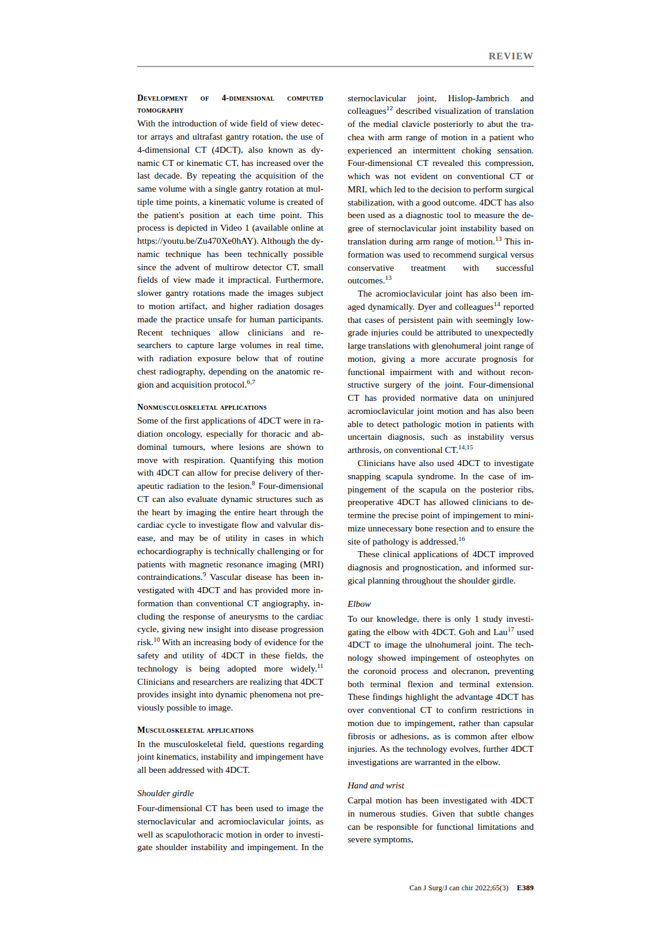REVIEW
Development of 4-dimensional computed tomography
With the introduction of wide field of view detector arrays and ultrafast gantry rotation, the use of 4-dimensional CT (4DCT), also known as dynamic CT or kinematic CT, has increased over the last decade. By repeating the acquisition of the same volume with a single gantry rotation at multiple time points, a kinematic volume is created of the patient's position at each time point. This process is depicted in Video 1 (available online at https://youtu.be/Zu470Xe0hAY). Although the dynamic technique has been technically possible since the advent of multirow detector CT, small fields of view made it impractical. Furthermore, slower gantry rotations made the images subject to motion artifact, and higher radiation dosages made the practice unsafe for human participants. Recent techniques allow clinicians and researchers to capture large volumes in real time, with radiation exposure below that of routine chest radiography, depending on the anatomic region and acquisition protocol.6,7
Nonmusculoskeletal applications
Some of the first applications of 4DCT were in radiation oncology, especially for thoracic and abdominal tumours, where lesions are shown to move with respiration. Quantifying this motion with 4DCT can allow for precise delivery of therapeutic radiation to the lesion.8 Four-dimensional CT can also evaluate dynamic structures such as the heart by imaging the entire heart through the cardiac cycle to investigate flow and valvular disease, and may be of utility in cases in which echocardiography is technically challenging or for patients with magnetic resonance imaging (MRI) contraindications.9 Vascular disease has been investigated with 4DCT and has provided more information than conventional CT angiography, including the response of aneurysms to the cardiac cycle, giving new insight into disease progression risk.10 With an increasing body of evidence for the safety and utility of 4DCT in these fields, the technology is being adopted more widely.11 Clinicians and researchers are realizing that 4DCT provides insight into dynamic phenomena not previously possible to image.
Musculoskeletal applications
In the musculoskeletal field, questions regarding joint kinematics, instability and impingement have all been addressed with 4DCT.
Shoulder girdle
Four-dimensional CT has been used to image the sternoclavicular and acromioclavicular joints, as well as scapulothoracic motion in order to investigate shoulder instability and impingement. In the sternoclavicular joint, Hislop-Jambrich and colleagues12 described visualization of translation of the medial clavicle posteriorly to abut the trachea with arm range of motion in a patient who experienced an intermittent choking sensation. Four-dimensional CT revealed this compression, which was not evident on conventional CT or MRI, which led to the decision to perform surgical stabilization, with a good outcome. 4DCT has also been used as a diagnostic tool to measure the degree of sternoclavicular joint instability based on translation during arm range of motion.13 This information was used to recommend surgical versus conservative treatment with successful outcomes.13
The acromioclavicular joint has also been imaged dynamically. Dyer and colleagues14 reported that cases of persistent pain with seemingly low-grade injuries could be attributed to unexpectedly large translations with glenohumeral joint range of motion, giving a more accurate prognosis for functional impairment with and without reconstructive surgery of the joint. Four-dimensional CT has provided normative data on uninjured acromioclavicular joint motion and has also been able to detect pathologic motion in patients with uncertain diagnosis, such as instability versus arthrosis, on conventional CT.14,15
Clinicians have also used 4DCT to investigate snapping scapula syndrome. In the case of impingement of the scapula on the posterior ribs, preoperative 4DCT has allowed clinicians to determine the precise point of impingement to minimize unnecessary bone resection and to ensure the site of pathology is addressed.16
These clinical applications of 4DCT improved diagnosis and prognostication, and informed surgical planning throughout the shoulder girdle.
Elbow
To our knowledge, there is only 1 study investigating the elbow with 4DCT. Goh and Lau17 used 4DCT to image the ulnohumeral joint. The technology showed impingement of osteophytes on the coronoid process and olecranon, preventing both terminal flexion and terminal extension. These findings highlight the advantage 4DCT has over conventional CT to confirm restrictions in motion due to impingement, rather than capsular fibrosis or adhesions, as is common after elbow injuries. As the technology evolves, further 4DCT investigations are warranted in the elbow.
Hand and wrist
Carpal motion has been investigated with 4DCT in numerous studies. Given that subtle changes can be responsible for functional limitations and severe symptoms,
Can J Surg/J can chir 2022;65(3)E389